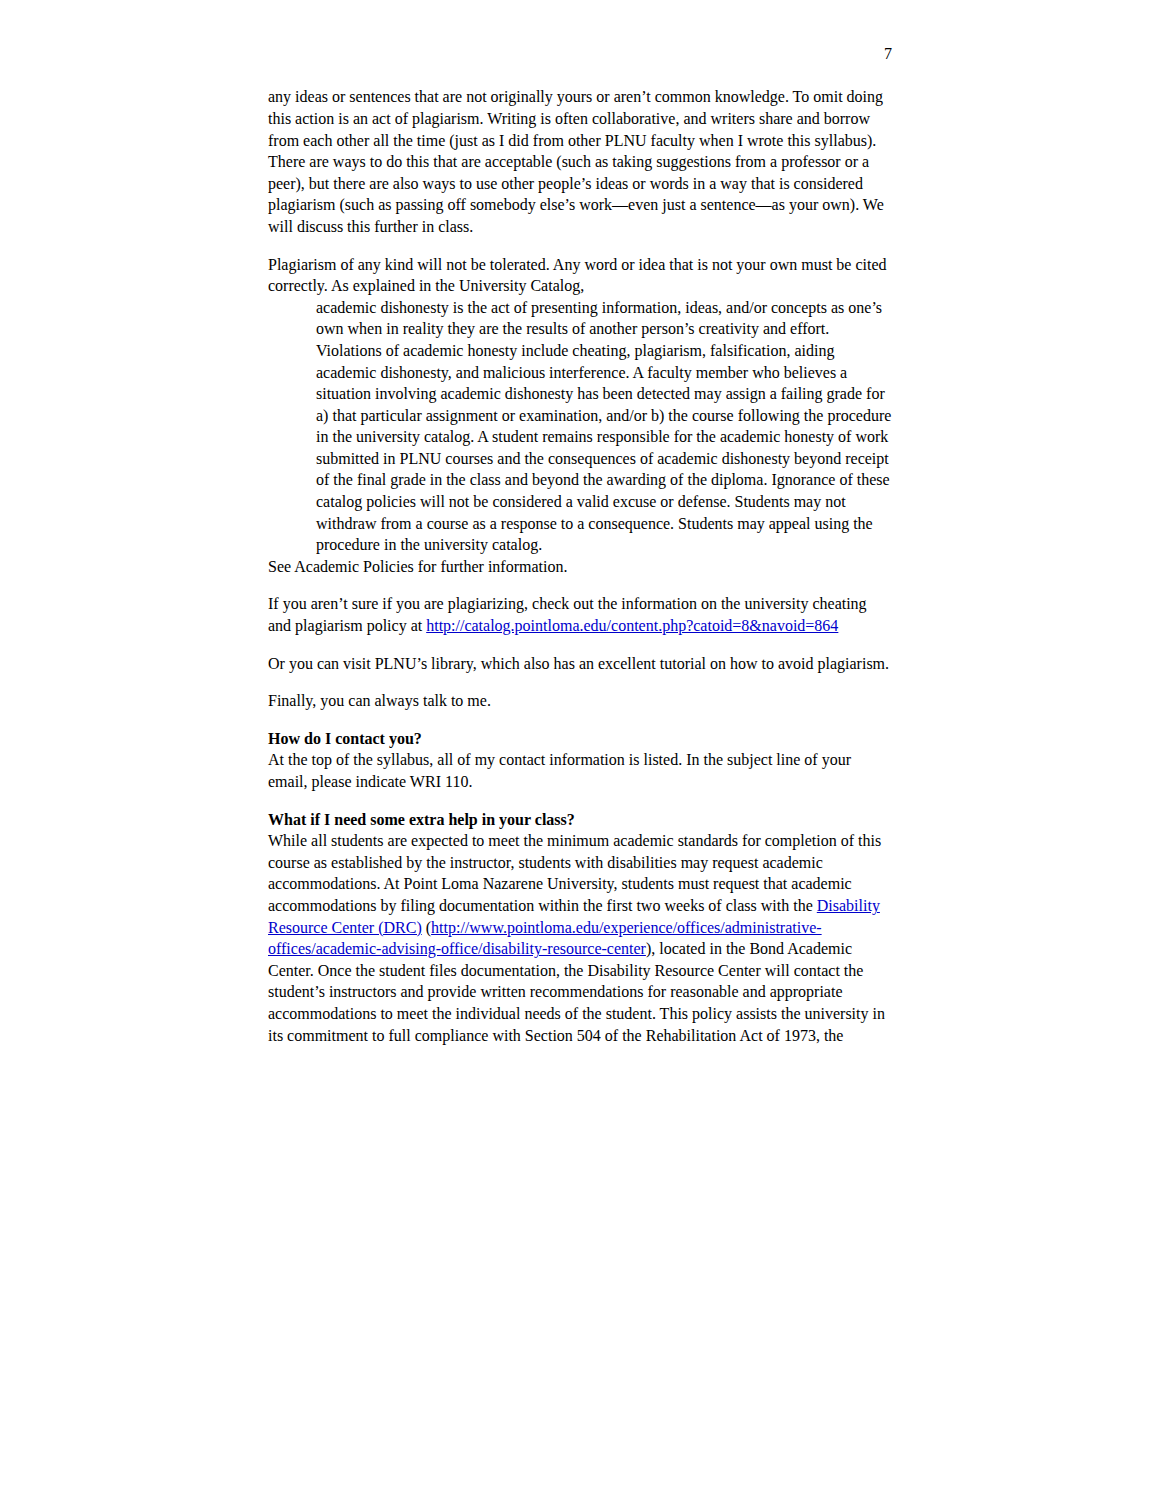7
any ideas or sentences that are not originally yours or aren’t common knowledge. To omit doing this action is an act of plagiarism. Writing is often collaborative, and writers share and borrow from each other all the time (just as I did from other PLNU faculty when I wrote this syllabus). There are ways to do this that are acceptable (such as taking suggestions from a professor or a peer), but there are also ways to use other people’s ideas or words in a way that is considered plagiarism (such as passing off somebody else’s work—even just a sentence—as your own). We will discuss this further in class.
Plagiarism of any kind will not be tolerated. Any word or idea that is not your own must be cited correctly. As explained in the University Catalog,
academic dishonesty is the act of presenting information, ideas, and/or concepts as one’s own when in reality they are the results of another person’s creativity and effort. Violations of academic honesty include cheating, plagiarism, falsification, aiding academic dishonesty, and malicious interference. A faculty member who believes a situation involving academic dishonesty has been detected may assign a failing grade for a) that particular assignment or examination, and/or b) the course following the procedure in the university catalog. A student remains responsible for the academic honesty of work submitted in PLNU courses and the consequences of academic dishonesty beyond receipt of the final grade in the class and beyond the awarding of the diploma. Ignorance of these catalog policies will not be considered a valid excuse or defense. Students may not withdraw from a course as a response to a consequence. Students may appeal using the procedure in the university catalog.
See Academic Policies for further information.
If you aren’t sure if you are plagiarizing, check out the information on the university cheating and plagiarism policy at http://catalog.pointloma.edu/content.php?catoid=8&navoid=864
Or you can visit PLNU’s library, which also has an excellent tutorial on how to avoid plagiarism.
Finally, you can always talk to me.
How do I contact you?
At the top of the syllabus, all of my contact information is listed. In the subject line of your email, please indicate WRI 110.
What if I need some extra help in your class?
While all students are expected to meet the minimum academic standards for completion of this course as established by the instructor, students with disabilities may request academic accommodations. At Point Loma Nazarene University, students must request that academic accommodations by filing documentation within the first two weeks of class with the Disability Resource Center (DRC) (http://www.pointloma.edu/experience/offices/administrative-offices/academic-advising-office/disability-resource-center), located in the Bond Academic Center. Once the student files documentation, the Disability Resource Center will contact the student’s instructors and provide written recommendations for reasonable and appropriate accommodations to meet the individual needs of the student. This policy assists the university in its commitment to full compliance with Section 504 of the Rehabilitation Act of 1973, the